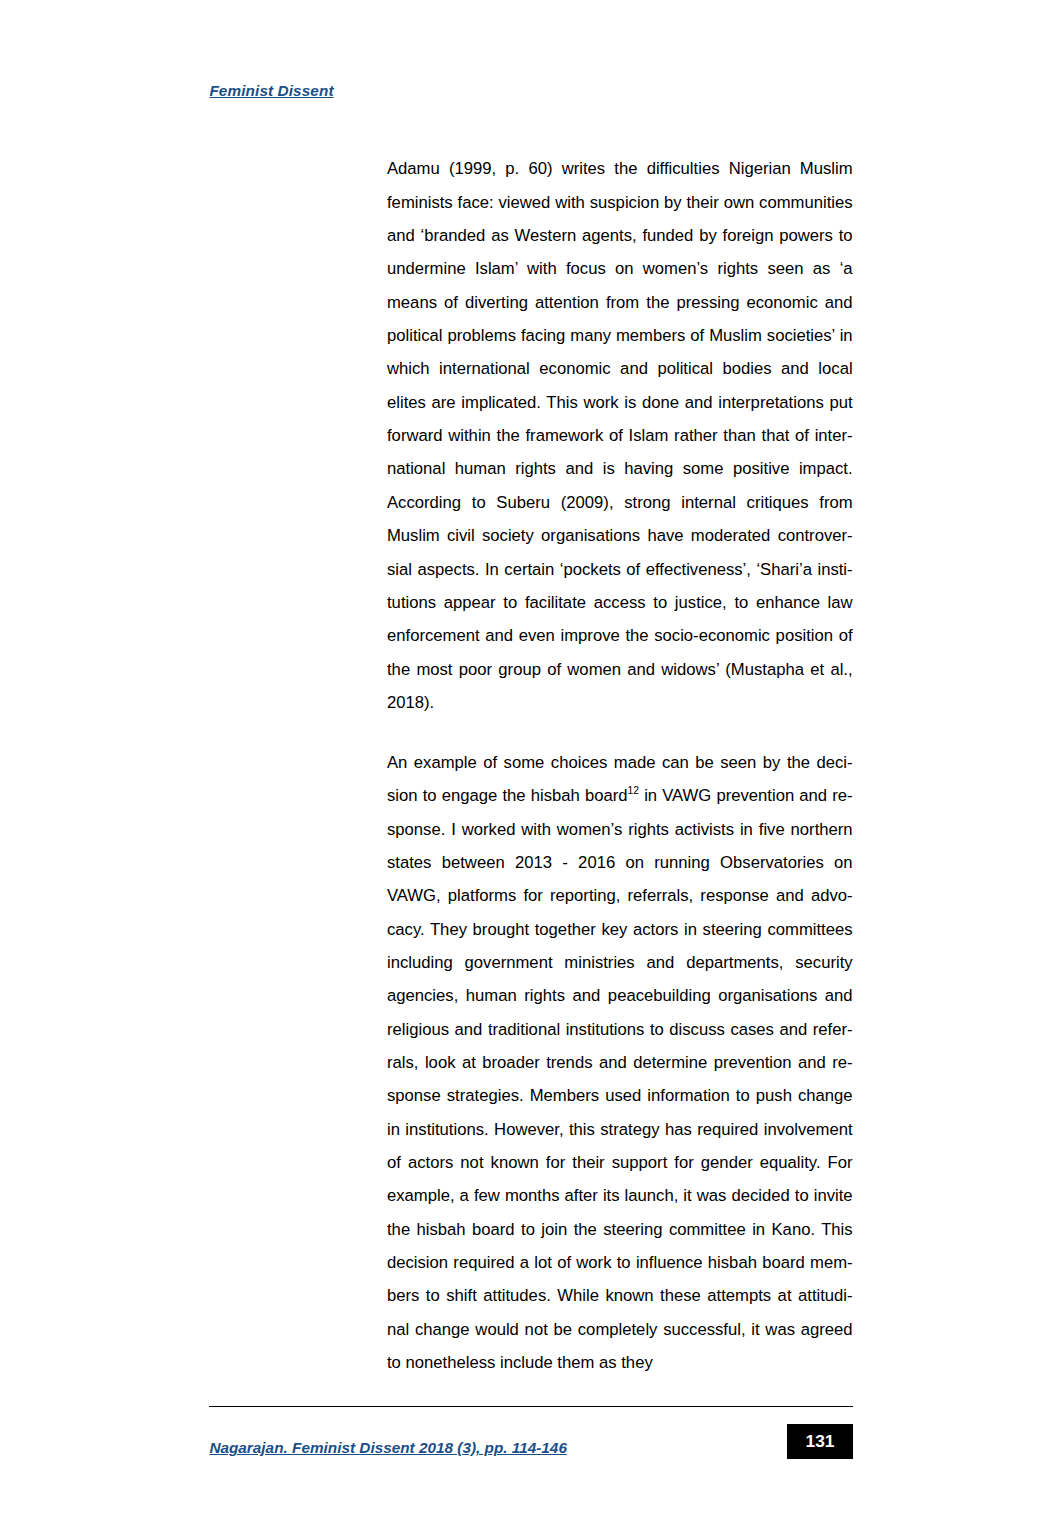Feminist Dissent
Adamu (1999, p. 60) writes the difficulties Nigerian Muslim feminists face: viewed with suspicion by their own communities and ‘branded as Western agents, funded by foreign powers to undermine Islam’ with focus on women’s rights seen as ‘a means of diverting attention from the pressing economic and political problems facing many members of Muslim societies’ in which international economic and political bodies and local elites are implicated. This work is done and interpretations put forward within the framework of Islam rather than that of international human rights and is having some positive impact. According to Suberu (2009), strong internal critiques from Muslim civil society organisations have moderated controversial aspects. In certain ‘pockets of effectiveness’, ‘Shari’a institutions appear to facilitate access to justice, to enhance law enforcement and even improve the socio-economic position of the most poor group of women and widows’ (Mustapha et al., 2018).
An example of some choices made can be seen by the decision to engage the hisbah board12 in VAWG prevention and response. I worked with women’s rights activists in five northern states between 2013 - 2016 on running Observatories on VAWG, platforms for reporting, referrals, response and advocacy. They brought together key actors in steering committees including government ministries and departments, security agencies, human rights and peacebuilding organisations and religious and traditional institutions to discuss cases and referrals, look at broader trends and determine prevention and response strategies. Members used information to push change in institutions. However, this strategy has required involvement of actors not known for their support for gender equality. For example, a few months after its launch, it was decided to invite the hisbah board to join the steering committee in Kano. This decision required a lot of work to influence hisbah board members to shift attitudes. While known these attempts at attitudinal change would not be completely successful, it was agreed to nonetheless include them as they
Nagarajan. Feminist Dissent 2018 (3), pp. 114-146
131